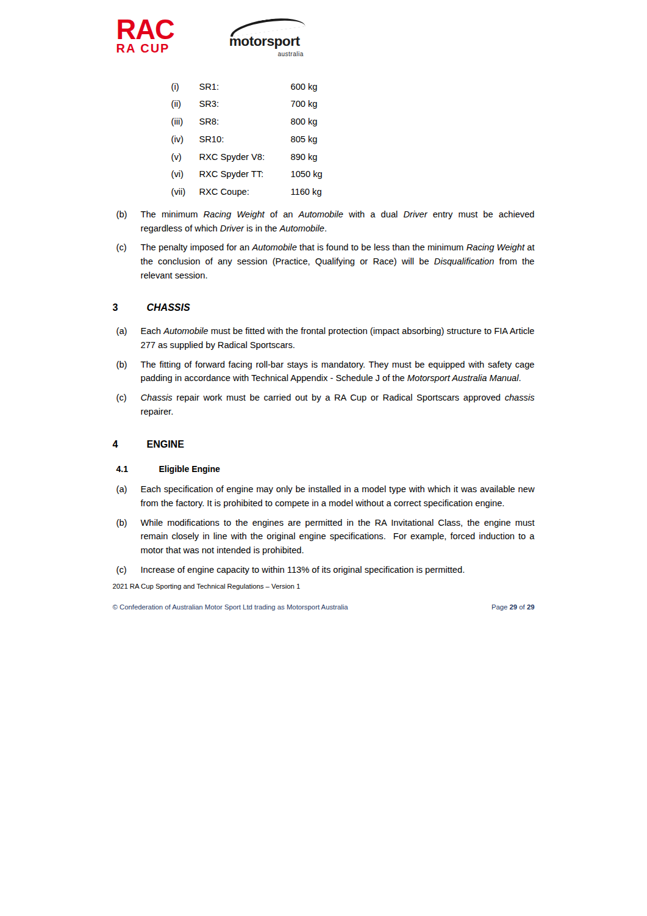RAC RA CUP
motorsport
australia
(i) SR1: 600 kg
(ii) SR3: 700 kg
(iii) SR8: 800 kg
(iv) SR10: 805 kg
(v) RXC Spyder V8: 890 kg
(vi) RXC Spyder TT: 1050 kg
(vii) RXC Coupe: 1160 kg
(b) The minimum Racing Weight of an Automobile with a dual Driver entry must be achieved regardless of which Driver is in the Automobile.
(c) The penalty imposed for an Automobile that is found to be less than the minimum Racing Weight at the conclusion of any session (Practice, Qualifying or Race) will be Disqualification from the relevant session.
3 CHASSIS
(a) Each Automobile must be fitted with the frontal protection (impact absorbing) structure to FIA Article 277 as supplied by Radical Sportscars.
(b) The fitting of forward facing roll-bar stays is mandatory. They must be equipped with safety cage padding in accordance with Technical Appendix - Schedule J of the Motorsport Australia Manual.
(c) Chassis repair work must be carried out by a RA Cup or Radical Sportscars approved chassis repairer.
4 ENGINE
4.1 Eligible Engine
(a) Each specification of engine may only be installed in a model type with which it was available new from the factory. It is prohibited to compete in a model without a correct specification engine.
(b) While modifications to the engines are permitted in the RA Invitational Class, the engine must remain closely in line with the original engine specifications. For example, forced induction to a motor that was not intended is prohibited.
(c) Increase of engine capacity to within 113% of its original specification is permitted.
2021 RA Cup Sporting and Technical Regulations – Version 1
© Confederation of Australian Motor Sport Ltd trading as Motorsport Australia Page 29 of 29